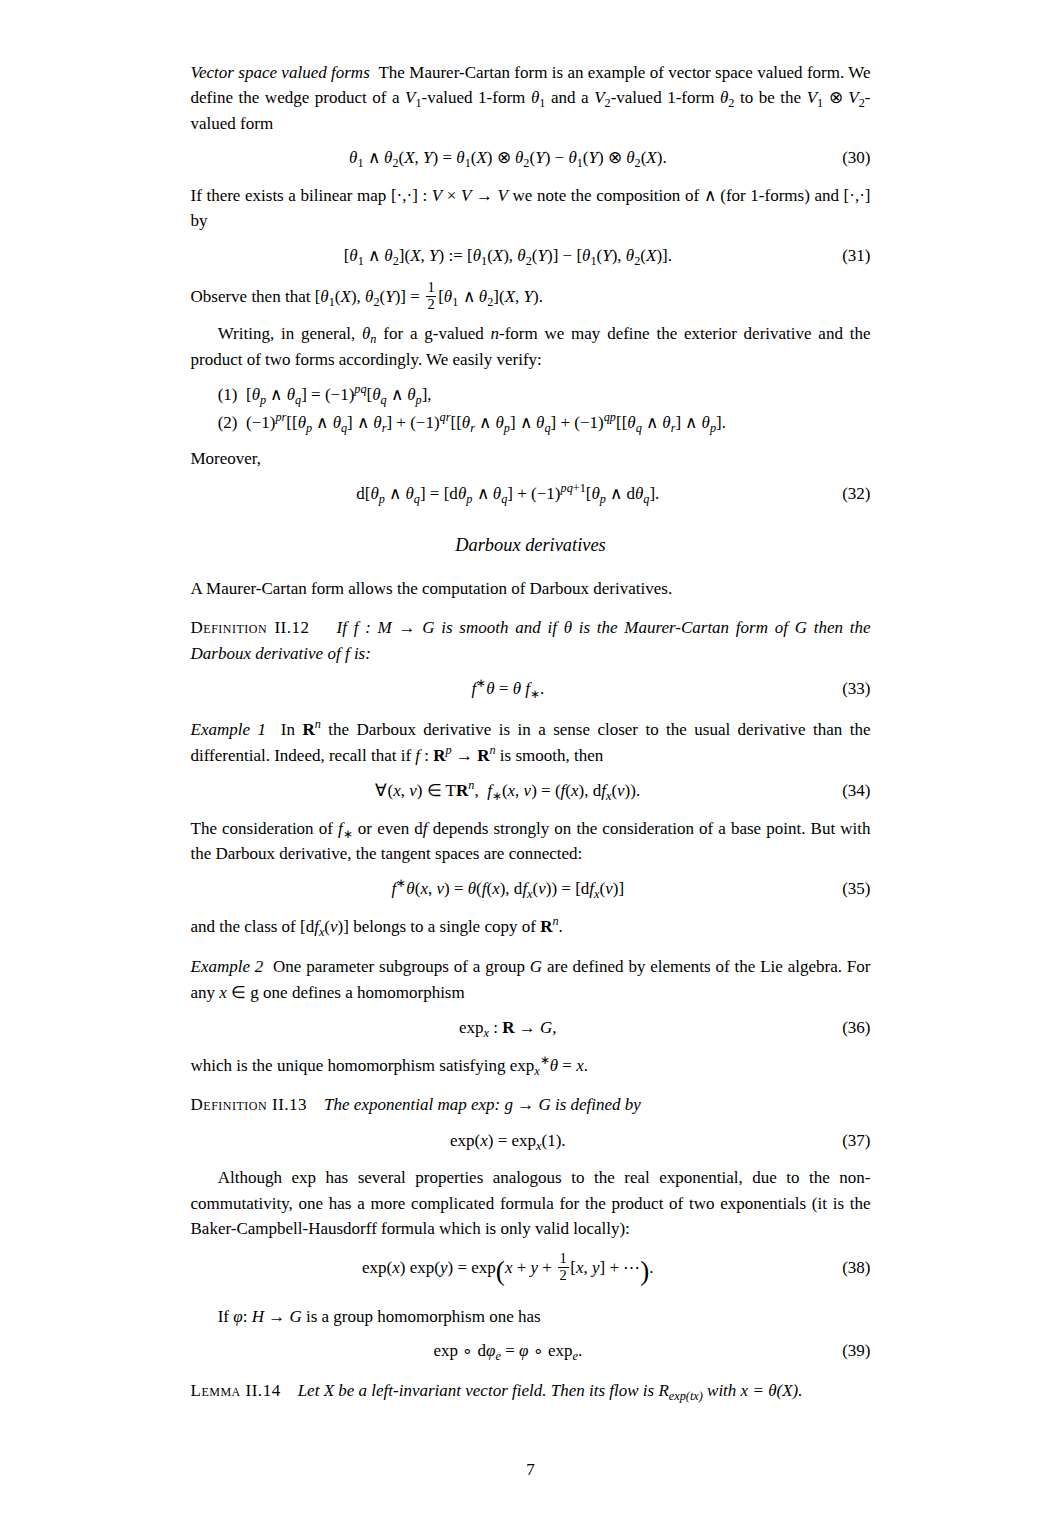Vector space valued forms The Maurer-Cartan form is an example of vector space valued form. We define the wedge product of a V1-valued 1-form θ1 and a V2-valued 1-form θ2 to be the V1 ⊗ V2-valued form
θ1 ∧ θ2(X, Y) = θ1(X) ⊗ θ2(Y) − θ1(Y) ⊗ θ2(X).
(30)
If there exists a bilinear map [·,·] : V × V → V we note the composition of ∧ (for 1-forms) and [·,·] by
[θ1 ∧ θ2](X, Y) := [θ1(X), θ2(Y)] − [θ1(Y), θ2(X)].
(31)
Observe then that [θ1(X), θ2(Y)] = 12[θ1 ∧ θ2](X, Y).
Writing, in general, θn for a g-valued n-form we may define the exterior derivative and the product of two forms accordingly. We easily verify:
(1) [θp ∧ θq] = (−1)pq[θq ∧ θp],
(2) (−1)pr[[θp ∧ θq] ∧ θr] + (−1)qr[[θr ∧ θp] ∧ θq] + (−1)qp[[θq ∧ θr] ∧ θp].
Moreover,
d[θp ∧ θq] = [dθp ∧ θq] + (−1)pq+1[θp ∧ dθq].
(32)
Darboux derivatives
A Maurer-Cartan form allows the computation of Darboux derivatives.
Definition II.12 If f : M → G is smooth and if θ is the Maurer-Cartan form of G then the Darboux derivative of f is:
f∗θ = θ f∗.
(33)
Example 1 In Rn the Darboux derivative is in a sense closer to the usual derivative than the differential. Indeed, recall that if f : Rp → Rn is smooth, then
∀(x, v) ∈ TRn, f∗(x, v) = (f(x), dfx(v)).
(34)
The consideration of f∗ or even df depends strongly on the consideration of a base point. But with the Darboux derivative, the tangent spaces are connected:
f∗θ(x, v) = θ(f(x), dfx(v)) = [dfx(v)]
(35)
and the class of [dfx(v)] belongs to a single copy of Rn.
Example 2 One parameter subgroups of a group G are defined by elements of the Lie algebra. For any x ∈ g one defines a homomorphism
expx : R → G,
(36)
which is the unique homomorphism satisfying expx∗θ = x.
Definition II.13 The exponential map exp: g → G is defined by
exp(x) = expx(1).
(37)
Although exp has several properties analogous to the real exponential, due to the non-commutativity, one has a more complicated formula for the product of two exponentials (it is the Baker-Campbell-Hausdorff formula which is only valid locally):
exp(x) exp(y) = exp(x + y + 12[x, y] + ⋯).
(38)
If φ: H → G is a group homomorphism one has
exp ∘ dφe = φ ∘ expe.
(39)
Lemma II.14 Let X be a left-invariant vector field. Then its flow is Rexp(tx) with x = θ(X).
7